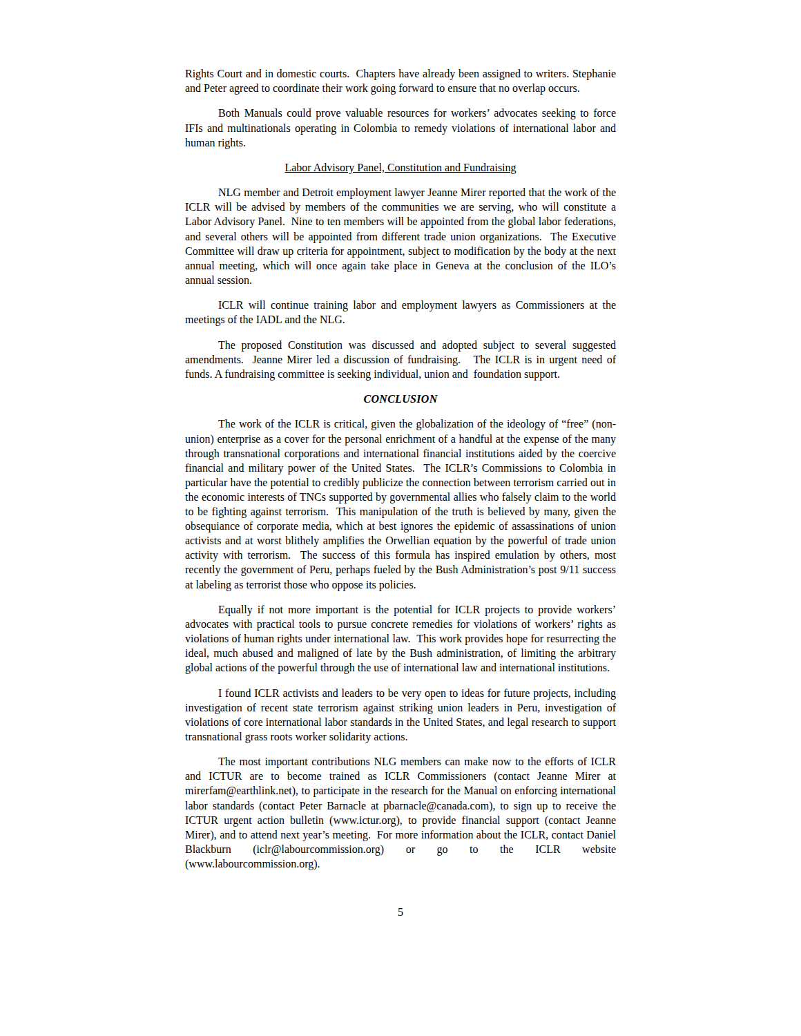Rights Court and in domestic courts. Chapters have already been assigned to writers. Stephanie and Peter agreed to coordinate their work going forward to ensure that no overlap occurs.
Both Manuals could prove valuable resources for workers’ advocates seeking to force IFIs and multinationals operating in Colombia to remedy violations of international labor and human rights.
Labor Advisory Panel, Constitution and Fundraising
NLG member and Detroit employment lawyer Jeanne Mirer reported that the work of the ICLR will be advised by members of the communities we are serving, who will constitute a Labor Advisory Panel. Nine to ten members will be appointed from the global labor federations, and several others will be appointed from different trade union organizations. The Executive Committee will draw up criteria for appointment, subject to modification by the body at the next annual meeting, which will once again take place in Geneva at the conclusion of the ILO’s annual session.
ICLR will continue training labor and employment lawyers as Commissioners at the meetings of the IADL and the NLG.
The proposed Constitution was discussed and adopted subject to several suggested amendments. Jeanne Mirer led a discussion of fundraising. The ICLR is in urgent need of funds. A fundraising committee is seeking individual, union and foundation support.
CONCLUSION
The work of the ICLR is critical, given the globalization of the ideology of “free” (non-union) enterprise as a cover for the personal enrichment of a handful at the expense of the many through transnational corporations and international financial institutions aided by the coercive financial and military power of the United States. The ICLR’s Commissions to Colombia in particular have the potential to credibly publicize the connection between terrorism carried out in the economic interests of TNCs supported by governmental allies who falsely claim to the world to be fighting against terrorism. This manipulation of the truth is believed by many, given the obsequiance of corporate media, which at best ignores the epidemic of assassinations of union activists and at worst blithely amplifies the Orwellian equation by the powerful of trade union activity with terrorism. The success of this formula has inspired emulation by others, most recently the government of Peru, perhaps fueled by the Bush Administration’s post 9/11 success at labeling as terrorist those who oppose its policies.
Equally if not more important is the potential for ICLR projects to provide workers’ advocates with practical tools to pursue concrete remedies for violations of workers’ rights as violations of human rights under international law. This work provides hope for resurrecting the ideal, much abused and maligned of late by the Bush administration, of limiting the arbitrary global actions of the powerful through the use of international law and international institutions.
I found ICLR activists and leaders to be very open to ideas for future projects, including investigation of recent state terrorism against striking union leaders in Peru, investigation of violations of core international labor standards in the United States, and legal research to support transnational grass roots worker solidarity actions.
The most important contributions NLG members can make now to the efforts of ICLR and ICTUR are to become trained as ICLR Commissioners (contact Jeanne Mirer at mirerfam@earthlink.net), to participate in the research for the Manual on enforcing international labor standards (contact Peter Barnacle at pbarnacle@canada.com), to sign up to receive the ICTUR urgent action bulletin (www.ictur.org), to provide financial support (contact Jeanne Mirer), and to attend next year’s meeting. For more information about the ICLR, contact Daniel Blackburn (iclr@labourcommission.org) or go to the ICLR website (www.labourcommission.org).
5